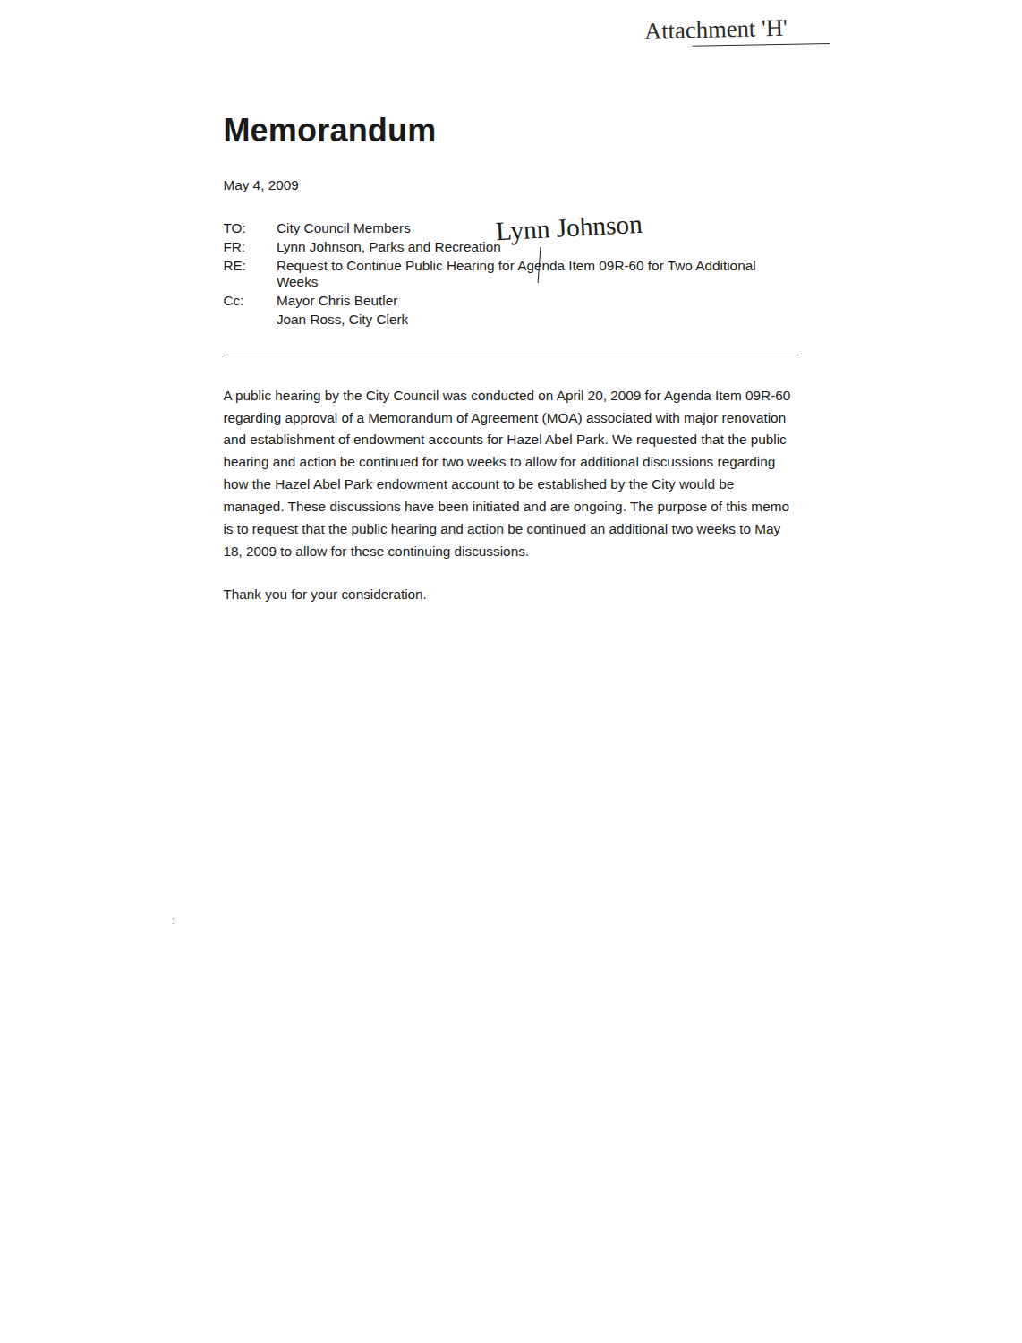Attachment 'H'
Memorandum
May 4, 2009
| TO: | City Council Members |
| FR: | Lynn Johnson, Parks and Recreation Lynn Johnson |
| RE: | Request to Continue Public Hearing for Agenda Item 09R-60 for Two Additional Weeks |
| Cc: | Mayor Chris Beutler |
| | Joan Ross, City Clerk |
A public hearing by the City Council was conducted on April 20, 2009 for Agenda Item 09R-60 regarding approval of a Memorandum of Agreement (MOA) associated with major renovation and establishment of endowment accounts for Hazel Abel Park. We requested that the public hearing and action be continued for two weeks to allow for additional discussions regarding how the Hazel Abel Park endowment account to be established by the City would be managed. These discussions have been initiated and are ongoing. The purpose of this memo is to request that the public hearing and action be continued an additional two weeks to May 18, 2009 to allow for these continuing discussions.
Thank you for your consideration.
: